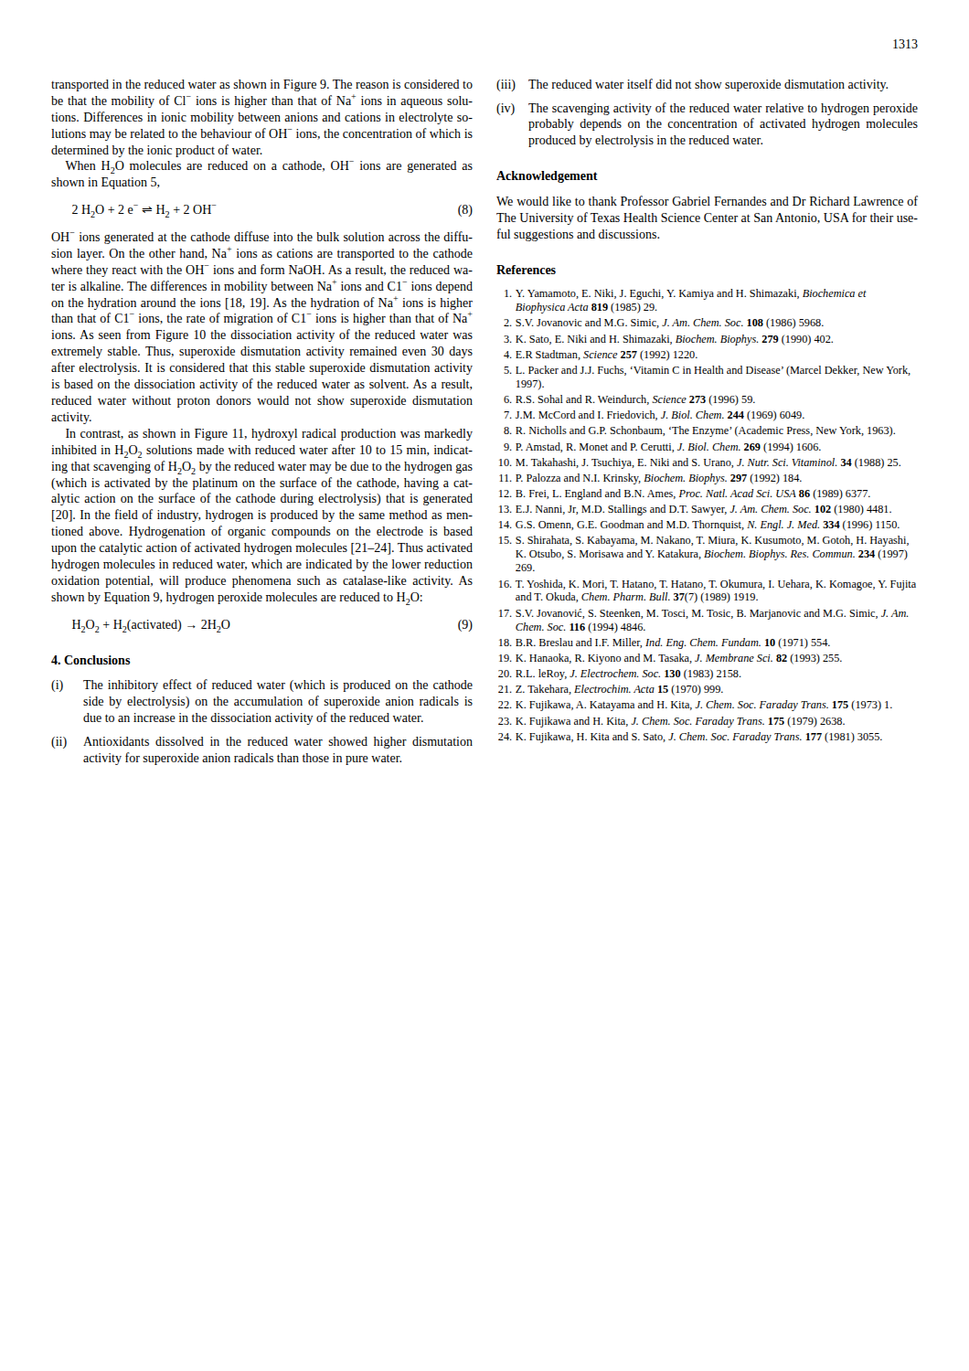1313
transported in the reduced water as shown in Figure 9. The reason is considered to be that the mobility of Cl− ions is higher than that of Na+ ions in aqueous solutions. Differences in ionic mobility between anions and cations in electrolyte solutions may be related to the behaviour of OH− ions, the concentration of which is determined by the ionic product of water.
When H2O molecules are reduced on a cathode, OH− ions are generated as shown in Equation 5,
2 H2O + 2 e− ⇌ H2 + 2 OH− (8)
OH− ions generated at the cathode diffuse into the bulk solution across the diffusion layer. On the other hand, Na+ ions as cations are transported to the cathode where they react with the OH− ions and form NaOH. As a result, the reduced water is alkaline. The differences in mobility between Na+ ions and C1− ions depend on the hydration around the ions [18, 19]. As the hydration of Na+ ions is higher than that of C1− ions, the rate of migration of C1− ions is higher than that of Na+ ions. As seen from Figure 10 the dissociation activity of the reduced water was extremely stable. Thus, superoxide dismutation activity remained even 30 days after electrolysis. It is considered that this stable superoxide dismutation activity is based on the dissociation activity of the reduced water as solvent. As a result, reduced water without proton donors would not show superoxide dismutation activity.
In contrast, as shown in Figure 11, hydroxyl radical production was markedly inhibited in H2O2 solutions made with reduced water after 10 to 15 min, indicating that scavenging of H2O2 by the reduced water may be due to the hydrogen gas (which is activated by the platinum on the surface of the cathode, having a catalytic action on the surface of the cathode during electrolysis) that is generated [20]. In the field of industry, hydrogen is produced by the same method as mentioned above. Hydrogenation of organic compounds on the electrode is based upon the catalytic action of activated hydrogen molecules [21–24]. Thus activated hydrogen molecules in reduced water, which are indicated by the lower reduction oxidation potential, will produce phenomena such as catalase-like activity. As shown by Equation 9, hydrogen peroxide molecules are reduced to H2O:
H2O2 + H2(activated) → 2H2O (9)
4. Conclusions
The inhibitory effect of reduced water (which is produced on the cathode side by electrolysis) on the accumulation of superoxide anion radicals is due to an increase in the dissociation activity of the reduced water.
Antioxidants dissolved in the reduced water showed higher dismutation activity for superoxide anion radicals than those in pure water.
The reduced water itself did not show superoxide dismutation activity.
The scavenging activity of the reduced water relative to hydrogen peroxide probably depends on the concentration of activated hydrogen molecules produced by electrolysis in the reduced water.
Acknowledgement
We would like to thank Professor Gabriel Fernandes and Dr Richard Lawrence of The University of Texas Health Science Center at San Antonio, USA for their useful suggestions and discussions.
References
Y. Yamamoto, E. Niki, J. Eguchi, Y. Kamiya and H. Shimazaki, Biochemica et Biophysica Acta 819 (1985) 29.
S.V. Jovanovic and M.G. Simic, J. Am. Chem. Soc. 108 (1986) 5968.
K. Sato, E. Niki and H. Shimazaki, Biochem. Biophys. 279 (1990) 402.
E.R Stadtman, Science 257 (1992) 1220.
L. Packer and J.J. Fuchs, ‘Vitamin C in Health and Disease’ (Marcel Dekker, New York, 1997).
R.S. Sohal and R. Weindurch, Science 273 (1996) 59.
J.M. McCord and I. Friedovich, J. Biol. Chem. 244 (1969) 6049.
R. Nicholls and G.P. Schonbaum, ‘The Enzyme’ (Academic Press, New York, 1963).
P. Amstad, R. Monet and P. Cerutti, J. Biol. Chem. 269 (1994) 1606.
M. Takahashi, J. Tsuchiya, E. Niki and S. Urano, J. Nutr. Sci. Vitaminol. 34 (1988) 25.
P. Palozza and N.I. Krinsky, Biochem. Biophys. 297 (1992) 184.
B. Frei, L. England and B.N. Ames, Proc. Natl. Acad Sci. USA 86 (1989) 6377.
E.J. Nanni, Jr, M.D. Stallings and D.T. Sawyer, J. Am. Chem. Soc. 102 (1980) 4481.
G.S. Omenn, G.E. Goodman and M.D. Thornquist, N. Engl. J. Med. 334 (1996) 1150.
S. Shirahata, S. Kabayama, M. Nakano, T. Miura, K. Kusumoto, M. Gotoh, H. Hayashi, K. Otsubo, S. Morisawa and Y. Katakura, Biochem. Biophys. Res. Commun. 234 (1997) 269.
T. Yoshida, K. Mori, T. Hatano, T. Hatano, T. Okumura, I. Uehara, K. Komagoe, Y. Fujita and T. Okuda, Chem. Pharm. Bull. 37(7) (1989) 1919.
S.V. Jovanović, S. Steenken, M. Tosci, M. Tosic, B. Marjanovic and M.G. Simic, J. Am. Chem. Soc. 116 (1994) 4846.
B.R. Breslau and I.F. Miller, Ind. Eng. Chem. Fundam. 10 (1971) 554.
K. Hanaoka, R. Kiyono and M. Tasaka, J. Membrane Sci. 82 (1993) 255.
R.L. leRoy, J. Electrochem. Soc. 130 (1983) 2158.
Z. Takehara, Electrochim. Acta 15 (1970) 999.
K. Fujikawa, A. Katayama and H. Kita, J. Chem. Soc. Faraday Trans. 175 (1973) 1.
K. Fujikawa and H. Kita, J. Chem. Soc. Faraday Trans. 175 (1979) 2638.
K. Fujikawa, H. Kita and S. Sato, J. Chem. Soc. Faraday Trans. 177 (1981) 3055.